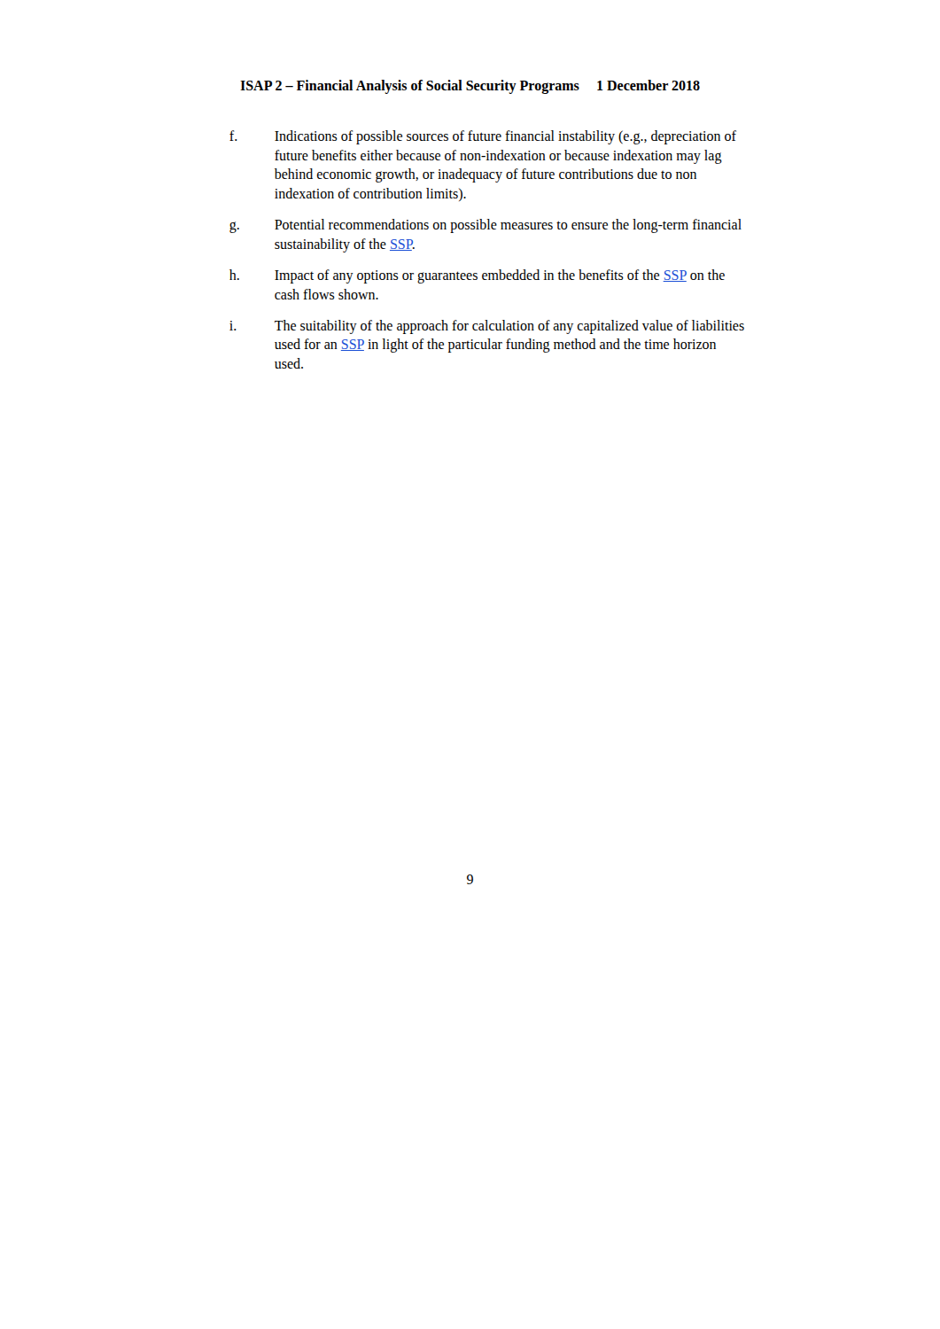ISAP 2 – Financial Analysis of Social Security Programs 1 December 2018
f. Indications of possible sources of future financial instability (e.g., depreciation of future benefits either because of non-indexation or because indexation may lag behind economic growth, or inadequacy of future contributions due to non indexation of contribution limits).
g. Potential recommendations on possible measures to ensure the long-term financial sustainability of the SSP.
h. Impact of any options or guarantees embedded in the benefits of the SSP on the cash flows shown.
i. The suitability of the approach for calculation of any capitalized value of liabilities used for an SSP in light of the particular funding method and the time horizon used.
9